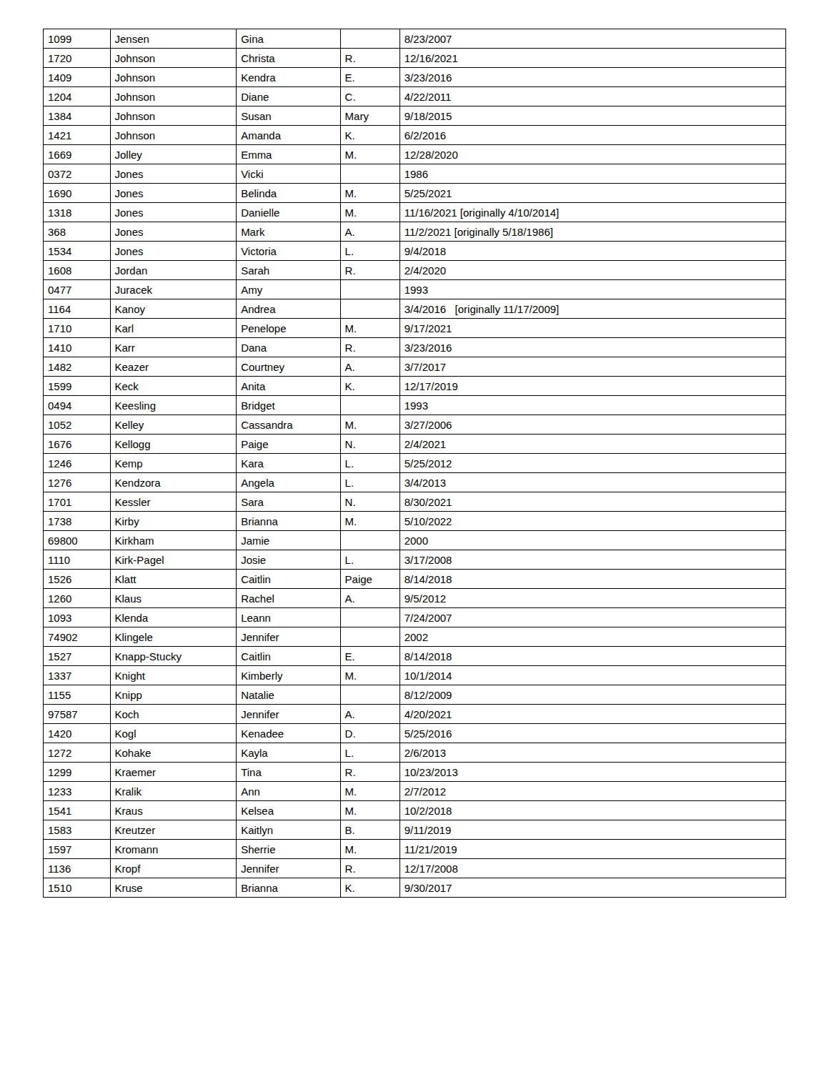| 1099 | Jensen | Gina | | 8/23/2007 |
| 1720 | Johnson | Christa | R. | 12/16/2021 |
| 1409 | Johnson | Kendra | E. | 3/23/2016 |
| 1204 | Johnson | Diane | C. | 4/22/2011 |
| 1384 | Johnson | Susan | Mary | 9/18/2015 |
| 1421 | Johnson | Amanda | K. | 6/2/2016 |
| 1669 | Jolley | Emma | M. | 12/28/2020 |
| 0372 | Jones | Vicki | | 1986 |
| 1690 | Jones | Belinda | M. | 5/25/2021 |
| 1318 | Jones | Danielle | M. | 11/16/2021 [originally 4/10/2014] |
| 368 | Jones | Mark | A. | 11/2/2021 [originally 5/18/1986] |
| 1534 | Jones | Victoria | L. | 9/4/2018 |
| 1608 | Jordan | Sarah | R. | 2/4/2020 |
| 0477 | Juracek | Amy | | 1993 |
| 1164 | Kanoy | Andrea | | 3/4/2016 [originally 11/17/2009] |
| 1710 | Karl | Penelope | M. | 9/17/2021 |
| 1410 | Karr | Dana | R. | 3/23/2016 |
| 1482 | Keazer | Courtney | A. | 3/7/2017 |
| 1599 | Keck | Anita | K. | 12/17/2019 |
| 0494 | Keesling | Bridget | | 1993 |
| 1052 | Kelley | Cassandra | M. | 3/27/2006 |
| 1676 | Kellogg | Paige | N. | 2/4/2021 |
| 1246 | Kemp | Kara | L. | 5/25/2012 |
| 1276 | Kendzora | Angela | L. | 3/4/2013 |
| 1701 | Kessler | Sara | N. | 8/30/2021 |
| 1738 | Kirby | Brianna | M. | 5/10/2022 |
| 69800 | Kirkham | Jamie | | 2000 |
| 1110 | Kirk-Pagel | Josie | L. | 3/17/2008 |
| 1526 | Klatt | Caitlin | Paige | 8/14/2018 |
| 1260 | Klaus | Rachel | A. | 9/5/2012 |
| 1093 | Klenda | Leann | | 7/24/2007 |
| 74902 | Klingele | Jennifer | | 2002 |
| 1527 | Knapp-Stucky | Caitlin | E. | 8/14/2018 |
| 1337 | Knight | Kimberly | M. | 10/1/2014 |
| 1155 | Knipp | Natalie | | 8/12/2009 |
| 97587 | Koch | Jennifer | A. | 4/20/2021 |
| 1420 | Kogl | Kenadee | D. | 5/25/2016 |
| 1272 | Kohake | Kayla | L. | 2/6/2013 |
| 1299 | Kraemer | Tina | R. | 10/23/2013 |
| 1233 | Kralik | Ann | M. | 2/7/2012 |
| 1541 | Kraus | Kelsea | M. | 10/2/2018 |
| 1583 | Kreutzer | Kaitlyn | B. | 9/11/2019 |
| 1597 | Kromann | Sherrie | M. | 11/21/2019 |
| 1136 | Kropf | Jennifer | R. | 12/17/2008 |
| 1510 | Kruse | Brianna | K. | 9/30/2017 |